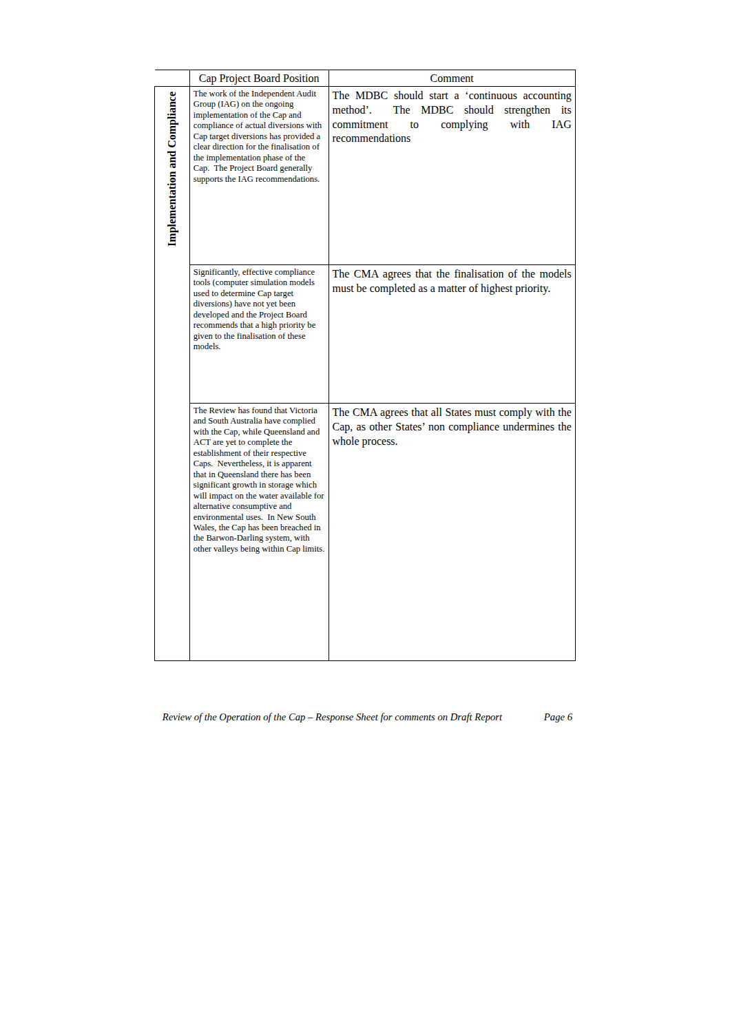| | Cap Project Board Position | Comment |
| --- | --- | --- |
| Implementation and Compliance | The work of the Independent Audit Group (IAG) on the ongoing implementation of the Cap and compliance of actual diversions with Cap target diversions has provided a clear direction for the finalisation of the implementation phase of the Cap. The Project Board generally supports the IAG recommendations. | The MDBC should start a ‘continuous accounting method’. The MDBC should strengthen its commitment to complying with IAG recommendations |
| Significantly, effective compliance tools (computer simulation models used to determine Cap target diversions) have not yet been developed and the Project Board recommends that a high priority be given to the finalisation of these models. | The CMA agrees that the finalisation of the models must be completed as a matter of highest priority. |
| The Review has found that Victoria and South Australia have complied with the Cap, while Queensland and ACT are yet to complete the establishment of their respective Caps. Nevertheless, it is apparent that in Queensland there has been significant growth in storage which will impact on the water available for alternative consumptive and environmental uses. In New South Wales, the Cap has been breached in the Barwon-Darling system, with other valleys being within Cap limits. | The CMA agrees that all States must comply with the Cap, as other States’ non compliance undermines the whole process. |
Review of the Operation of the Cap – Response Sheet for comments on Draft Report
Page 6